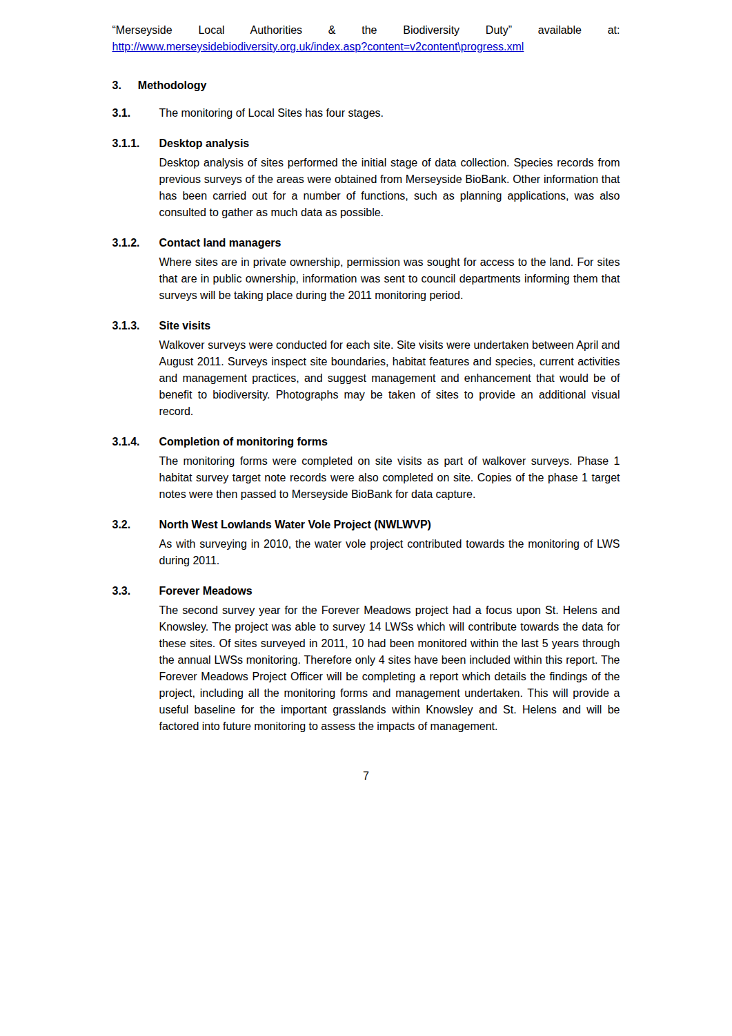“Merseyside Local Authorities & the Biodiversity Duty” available at: http://www.merseysidebiodiversity.org.uk/index.asp?content=v2content\progress.xml
3. Methodology
3.1. The monitoring of Local Sites has four stages.
3.1.1. Desktop analysis
Desktop analysis of sites performed the initial stage of data collection. Species records from previous surveys of the areas were obtained from Merseyside BioBank. Other information that has been carried out for a number of functions, such as planning applications, was also consulted to gather as much data as possible.
3.1.2. Contact land managers
Where sites are in private ownership, permission was sought for access to the land. For sites that are in public ownership, information was sent to council departments informing them that surveys will be taking place during the 2011 monitoring period.
3.1.3. Site visits
Walkover surveys were conducted for each site. Site visits were undertaken between April and August 2011. Surveys inspect site boundaries, habitat features and species, current activities and management practices, and suggest management and enhancement that would be of benefit to biodiversity. Photographs may be taken of sites to provide an additional visual record.
3.1.4. Completion of monitoring forms
The monitoring forms were completed on site visits as part of walkover surveys. Phase 1 habitat survey target note records were also completed on site. Copies of the phase 1 target notes were then passed to Merseyside BioBank for data capture.
3.2. North West Lowlands Water Vole Project (NWLWVP)
As with surveying in 2010, the water vole project contributed towards the monitoring of LWS during 2011.
3.3. Forever Meadows
The second survey year for the Forever Meadows project had a focus upon St. Helens and Knowsley. The project was able to survey 14 LWSs which will contribute towards the data for these sites. Of sites surveyed in 2011, 10 had been monitored within the last 5 years through the annual LWSs monitoring. Therefore only 4 sites have been included within this report. The Forever Meadows Project Officer will be completing a report which details the findings of the project, including all the monitoring forms and management undertaken. This will provide a useful baseline for the important grasslands within Knowsley and St. Helens and will be factored into future monitoring to assess the impacts of management.
7